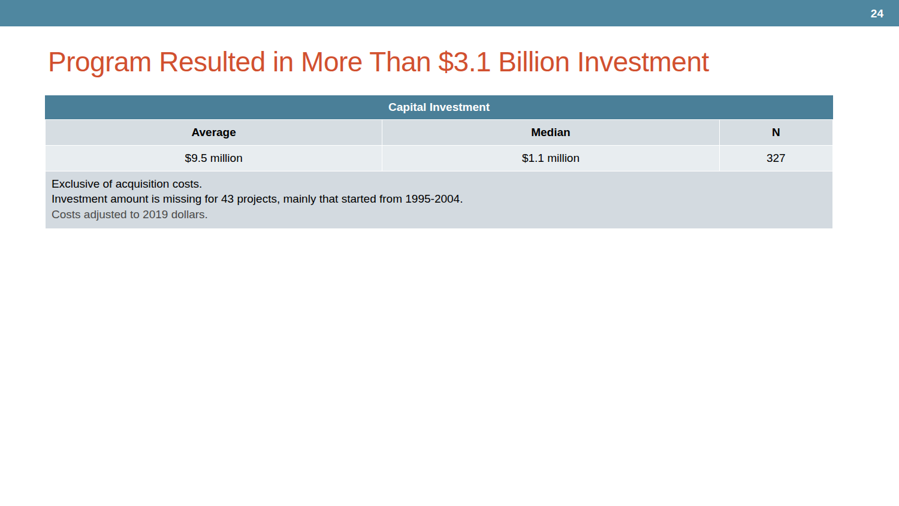24
Program Resulted in More Than $3.1 Billion Investment
Capital Investment
| Average | Median | N |
| --- | --- | --- |
| $9.5 million | $1.1 million | 327 |
| Exclusive of acquisition costs. Investment amount is missing for 43 projects, mainly that started from 1995-2004. Costs adjusted to 2019 dollars. |